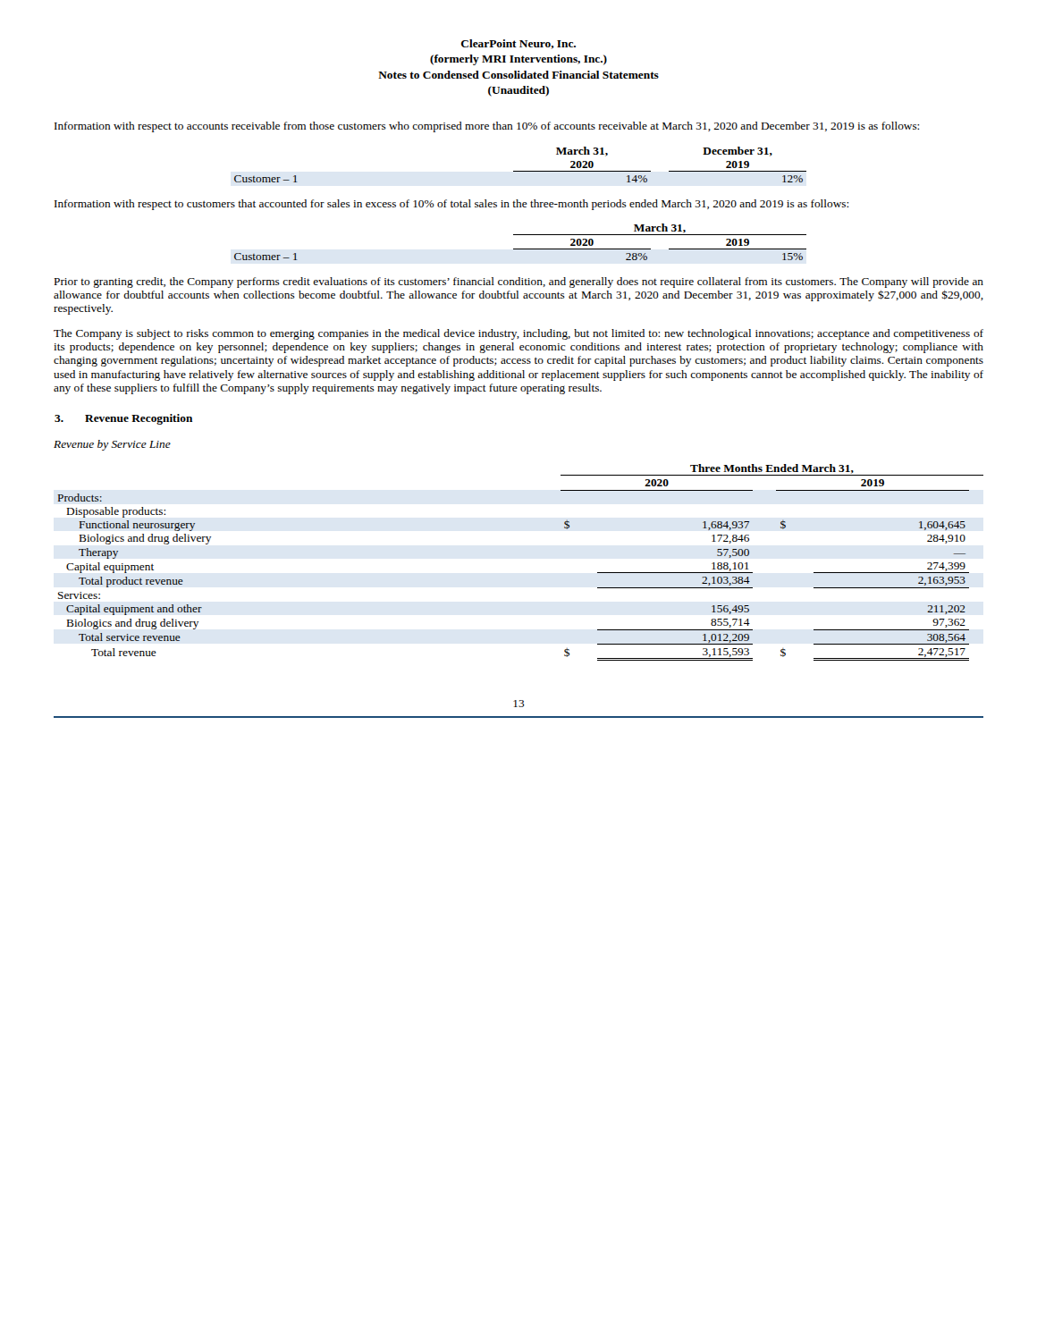ClearPoint Neuro, Inc.
(formerly MRI Interventions, Inc.)
Notes to Condensed Consolidated Financial Statements
(Unaudited)
Information with respect to accounts receivable from those customers who comprised more than 10% of accounts receivable at March 31, 2020 and December 31, 2019 is as follows:
| | | March 31, 2020 | | December 31, 2019 |
| Customer – 1 | | 14% | | 12% |
Information with respect to customers that accounted for sales in excess of 10% of total sales in the three-month periods ended March 31, 2020 and 2019 is as follows:
| | | March 31, |
| | | 2020 | | 2019 |
| Customer – 1 | | 28% | | 15% |
Prior to granting credit, the Company performs credit evaluations of its customers’ financial condition, and generally does not require collateral from its customers. The Company will provide an allowance for doubtful accounts when collections become doubtful. The allowance for doubtful accounts at March 31, 2020 and December 31, 2019 was approximately $27,000 and $29,000, respectively.
The Company is subject to risks common to emerging companies in the medical device industry, including, but not limited to: new technological innovations; acceptance and competitiveness of its products; dependence on key personnel; dependence on key suppliers; changes in general economic conditions and interest rates; protection of proprietary technology; compliance with changing government regulations; uncertainty of widespread market acceptance of products; access to credit for capital purchases by customers; and product liability claims. Certain components used in manufacturing have relatively few alternative sources of supply and establishing additional or replacement suppliers for such components cannot be accomplished quickly. The inability of any of these suppliers to fulfill the Company’s supply requirements may negatively impact future operating results.
| 3. | Revenue Recognition |
Revenue by Service Line
| | | Three Months Ended March 31, |
| | | 2020 | | 2019 | |
| Products: | | | | | | | |
| Disposable products: | | | | | | | |
| Functional neurosurgery | | $ | 1,684,937 | | $ | 1,604,645 | |
| Biologics and drug delivery | | | 172,846 | | | 284,910 | |
| Therapy | | | 57,500 | | | — | |
| Capital equipment | | | 188,101 | | | 274,399 | |
| Total product revenue | | | 2,103,384 | | | 2,163,953 | |
| Services: | | | | | | | |
| Capital equipment and other | | | 156,495 | | | 211,202 | |
| Biologics and drug delivery | | | 855,714 | | | 97,362 | |
| Total service revenue | | | 1,012,209 | | | 308,564 | |
| Total revenue | | $ | 3,115,593 | | $ | 2,472,517 | |
13